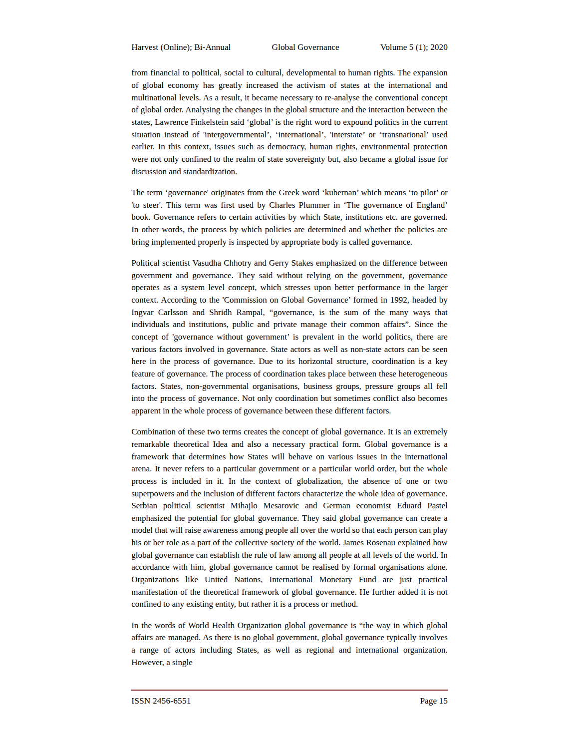Harvest (Online); Bi-Annual Global Governance Volume 5 (1); 2020
from financial to political, social to cultural, developmental to human rights. The expansion of global economy has greatly increased the activism of states at the international and multinational levels. As a result, it became necessary to re-analyse the conventional concept of global order. Analysing the changes in the global structure and the interaction between the states, Lawrence Finkelstein said ‘global’ is the right word to expound politics in the current situation instead of 'intergovernmental’, ‘international’, 'interstate’ or ‘transnational’ used earlier. In this context, issues such as democracy, human rights, environmental protection were not only confined to the realm of state sovereignty but, also became a global issue for discussion and standardization.
The term ‘governance' originates from the Greek word ‘kubernan’ which means ‘to pilot’ or 'to steer'. This term was first used by Charles Plummer in ‘The governance of England’ book. Governance refers to certain activities by which State, institutions etc. are governed. In other words, the process by which policies are determined and whether the policies are bring implemented properly is inspected by appropriate body is called governance.
Political scientist Vasudha Chhotry and Gerry Stakes emphasized on the difference between government and governance. They said without relying on the government, governance operates as a system level concept, which stresses upon better performance in the larger context. According to the 'Commission on Global Governance’ formed in 1992, headed by Ingvar Carlsson and Shridh Rampal, “governance, is the sum of the many ways that individuals and institutions, public and private manage their common affairs”. Since the concept of 'governance without government’ is prevalent in the world politics, there are various factors involved in governance. State actors as well as non-state actors can be seen here in the process of governance. Due to its horizontal structure, coordination is a key feature of governance. The process of coordination takes place between these heterogeneous factors. States, non-governmental organisations, business groups, pressure groups all fell into the process of governance. Not only coordination but sometimes conflict also becomes apparent in the whole process of governance between these different factors.
Combination of these two terms creates the concept of global governance. It is an extremely remarkable theoretical Idea and also a necessary practical form. Global governance is a framework that determines how States will behave on various issues in the international arena. It never refers to a particular government or a particular world order, but the whole process is included in it. In the context of globalization, the absence of one or two superpowers and the inclusion of different factors characterize the whole idea of governance. Serbian political scientist Mihajlo Mesarovic and German economist Eduard Pastel emphasized the potential for global governance. They said global governance can create a model that will raise awareness among people all over the world so that each person can play his or her role as a part of the collective society of the world. James Rosenau explained how global governance can establish the rule of law among all people at all levels of the world. In accordance with him, global governance cannot be realised by formal organisations alone. Organizations like United Nations, International Monetary Fund are just practical manifestation of the theoretical framework of global governance. He further added it is not confined to any existing entity, but rather it is a process or method.
In the words of World Health Organization global governance is “the way in which global affairs are managed. As there is no global government, global governance typically involves a range of actors including States, as well as regional and international organization. However, a single
ISSN 2456-6551 Page 15